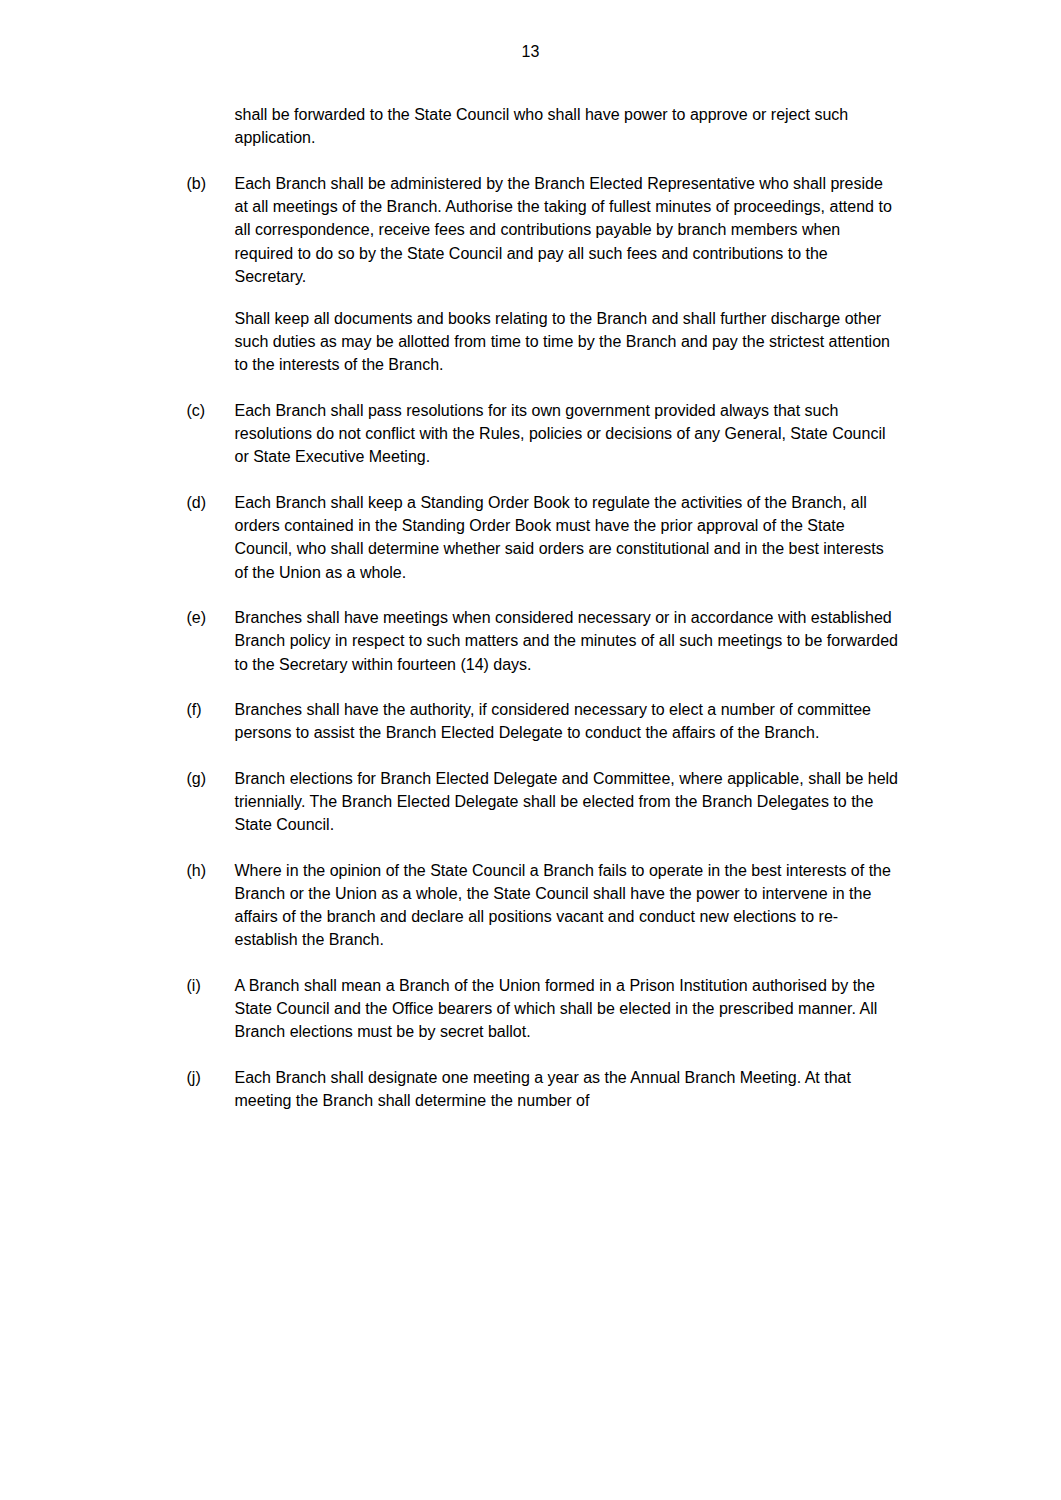13
shall be forwarded to the State Council who shall have power to approve or reject such application.
(b)
Each Branch shall be administered by the Branch Elected Representative who shall preside at all meetings of the Branch. Authorise the taking of fullest minutes of proceedings, attend to all correspondence, receive fees and contributions payable by branch members when required to do so by the State Council and pay all such fees and contributions to the Secretary.
Shall keep all documents and books relating to the Branch and shall further discharge other such duties as may be allotted from time to time by the Branch and pay the strictest attention to the interests of the Branch.
(c)
Each Branch shall pass resolutions for its own government provided always that such resolutions do not conflict with the Rules, policies or decisions of any General, State Council or State Executive Meeting.
(d)
Each Branch shall keep a Standing Order Book to regulate the activities of the Branch, all orders contained in the Standing Order Book must have the prior approval of the State Council, who shall determine whether said orders are constitutional and in the best interests of the Union as a whole.
(e)
Branches shall have meetings when considered necessary or in accordance with established Branch policy in respect to such matters and the minutes of all such meetings to be forwarded to the Secretary within fourteen (14) days.
(f)
Branches shall have the authority, if considered necessary to elect a number of committee persons to assist the Branch Elected Delegate to conduct the affairs of the Branch.
(g)
Branch elections for Branch Elected Delegate and Committee, where applicable, shall be held triennially. The Branch Elected Delegate shall be elected from the Branch Delegates to the State Council.
(h)
Where in the opinion of the State Council a Branch fails to operate in the best interests of the Branch or the Union as a whole, the State Council shall have the power to intervene in the affairs of the branch and declare all positions vacant and conduct new elections to re-establish the Branch.
(i)
A Branch shall mean a Branch of the Union formed in a Prison Institution authorised by the State Council and the Office bearers of which shall be elected in the prescribed manner. All Branch elections must be by secret ballot.
(j)
Each Branch shall designate one meeting a year as the Annual Branch Meeting. At that meeting the Branch shall determine the number of